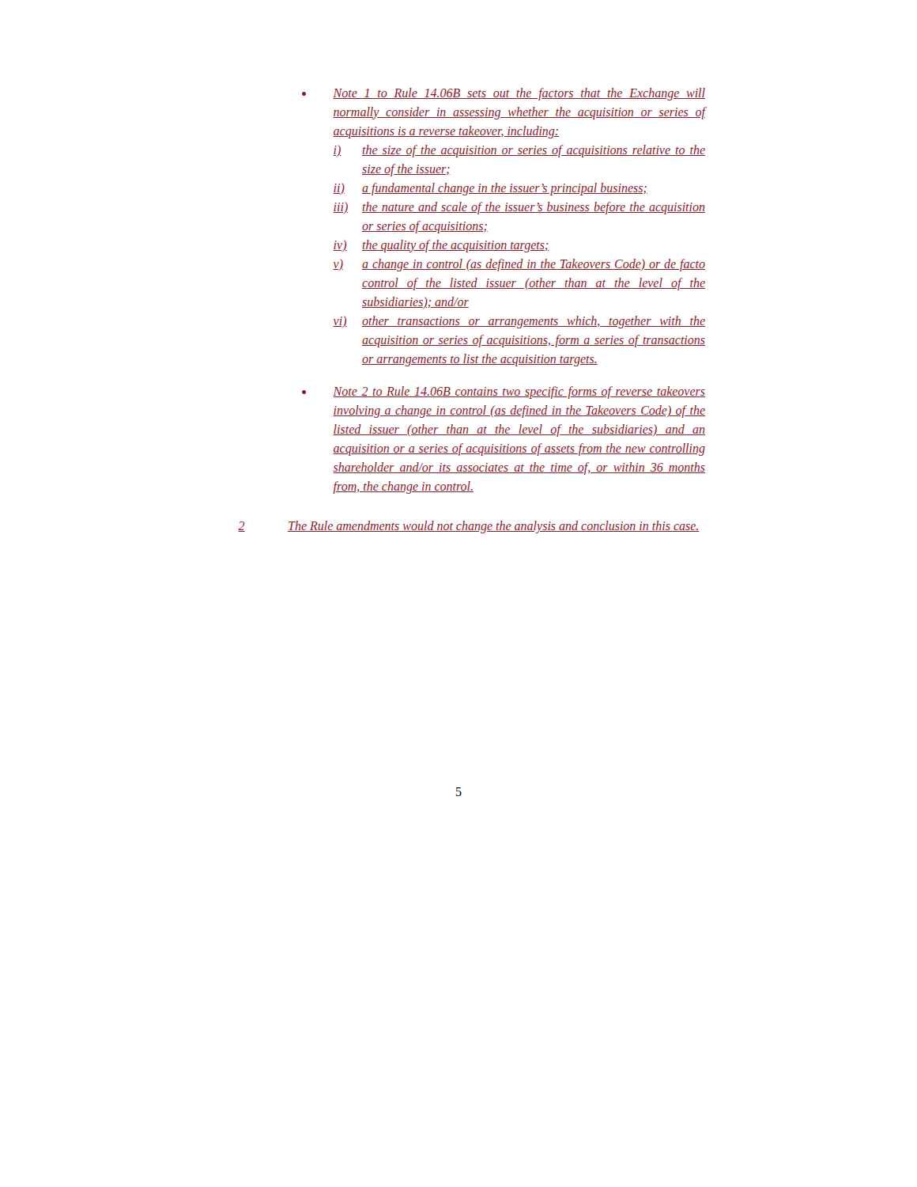Note 1 to Rule 14.06B sets out the factors that the Exchange will normally consider in assessing whether the acquisition or series of acquisitions is a reverse takeover, including:
i) the size of the acquisition or series of acquisitions relative to the size of the issuer;
ii) a fundamental change in the issuer’s principal business;
iii) the nature and scale of the issuer’s business before the acquisition or series of acquisitions;
iv) the quality of the acquisition targets;
v) a change in control (as defined in the Takeovers Code) or de facto control of the listed issuer (other than at the level of the subsidiaries); and/or
vi) other transactions or arrangements which, together with the acquisition or series of acquisitions, form a series of transactions or arrangements to list the acquisition targets.
Note 2 to Rule 14.06B contains two specific forms of reverse takeovers involving a change in control (as defined in the Takeovers Code) of the listed issuer (other than at the level of the subsidiaries) and an acquisition or a series of acquisitions of assets from the new controlling shareholder and/or its associates at the time of, or within 36 months from, the change in control.
2 The Rule amendments would not change the analysis and conclusion in this case.
5